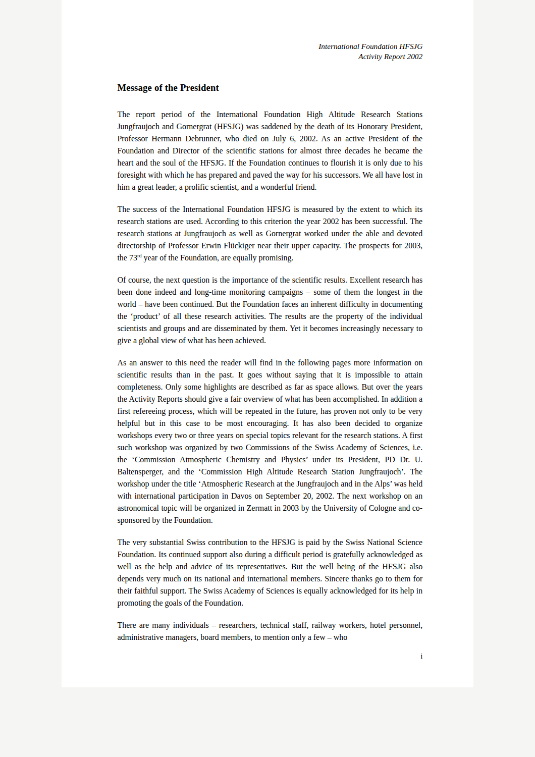International Foundation HFSJG
Activity Report 2002
Message of the President
The report period of the International Foundation High Altitude Research Stations Jungfraujoch and Gornergrat (HFSJG) was saddened by the death of its Honorary President, Professor Hermann Debrunner, who died on July 6, 2002. As an active President of the Foundation and Director of the scientific stations for almost three decades he became the heart and the soul of the HFSJG. If the Foundation continues to flourish it is only due to his foresight with which he has prepared and paved the way for his successors. We all have lost in him a great leader, a prolific scientist, and a wonderful friend.
The success of the International Foundation HFSJG is measured by the extent to which its research stations are used. According to this criterion the year 2002 has been successful. The research stations at Jungfraujoch as well as Gornergrat worked under the able and devoted directorship of Professor Erwin Flückiger near their upper capacity. The prospects for 2003, the 73rd year of the Foundation, are equally promising.
Of course, the next question is the importance of the scientific results. Excellent research has been done indeed and long-time monitoring campaigns – some of them the longest in the world – have been continued. But the Foundation faces an inherent difficulty in documenting the ‘product’ of all these research activities. The results are the property of the individual scientists and groups and are disseminated by them. Yet it becomes increasingly necessary to give a global view of what has been achieved.
As an answer to this need the reader will find in the following pages more information on scientific results than in the past. It goes without saying that it is impossible to attain completeness. Only some highlights are described as far as space allows. But over the years the Activity Reports should give a fair overview of what has been accomplished. In addition a first refereeing process, which will be repeated in the future, has proven not only to be very helpful but in this case to be most encouraging. It has also been decided to organize workshops every two or three years on special topics relevant for the research stations. A first such workshop was organized by two Commissions of the Swiss Academy of Sciences, i.e. the ‘Commission Atmospheric Chemistry and Physics’ under its President, PD Dr. U. Baltensperger, and the ‘Commission High Altitude Research Station Jungfraujoch’. The workshop under the title ‘Atmospheric Research at the Jungfraujoch and in the Alps’ was held with international participation in Davos on September 20, 2002. The next workshop on an astronomical topic will be organized in Zermatt in 2003 by the University of Cologne and co-sponsored by the Foundation.
The very substantial Swiss contribution to the HFSJG is paid by the Swiss National Science Foundation. Its continued support also during a difficult period is gratefully acknowledged as well as the help and advice of its representatives. But the well being of the HFSJG also depends very much on its national and international members. Sincere thanks go to them for their faithful support. The Swiss Academy of Sciences is equally acknowledged for its help in promoting the goals of the Foundation.
There are many individuals – researchers, technical staff, railway workers, hotel personnel, administrative managers, board members, to mention only a few – who
i